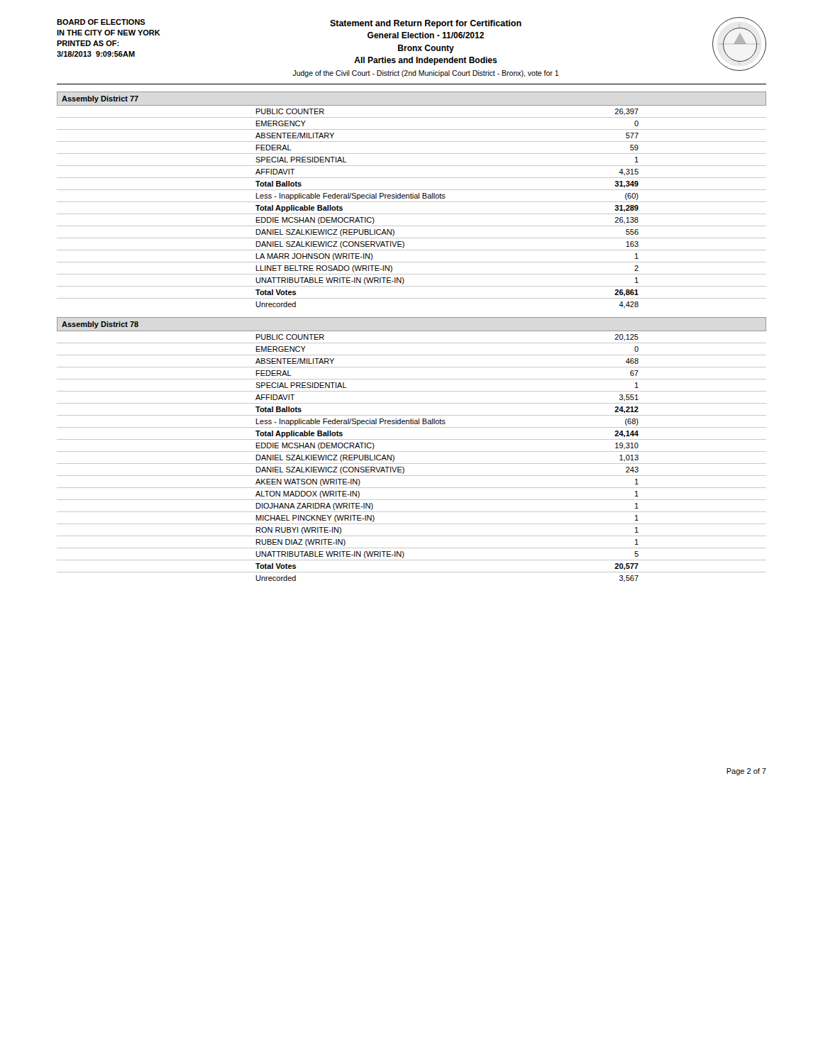BOARD OF ELECTIONS
IN THE CITY OF NEW YORK
PRINTED AS OF:
3/18/2013 9:09:56AM
Statement and Return Report for Certification
General Election - 11/06/2012
Bronx County
All Parties and Independent Bodies
Judge of the Civil Court - District (2nd Municipal Court District - Bronx), vote for 1
Assembly District 77
| PUBLIC COUNTER | 26,397 |
| EMERGENCY | 0 |
| ABSENTEE/MILITARY | 577 |
| FEDERAL | 59 |
| SPECIAL PRESIDENTIAL | 1 |
| AFFIDAVIT | 4,315 |
| Total Ballots | 31,349 |
| Less - Inapplicable Federal/Special Presidential Ballots | (60) |
| Total Applicable Ballots | 31,289 |
| EDDIE MCSHAN (DEMOCRATIC) | 26,138 |
| DANIEL SZALKIEWICZ (REPUBLICAN) | 556 |
| DANIEL SZALKIEWICZ (CONSERVATIVE) | 163 |
| LA MARR JOHNSON (WRITE-IN) | 1 |
| LLINET BELTRE ROSADO (WRITE-IN) | 2 |
| UNATTRIBUTABLE WRITE-IN (WRITE-IN) | 1 |
| Total Votes | 26,861 |
| Unrecorded | 4,428 |
Assembly District 78
| PUBLIC COUNTER | 20,125 |
| EMERGENCY | 0 |
| ABSENTEE/MILITARY | 468 |
| FEDERAL | 67 |
| SPECIAL PRESIDENTIAL | 1 |
| AFFIDAVIT | 3,551 |
| Total Ballots | 24,212 |
| Less - Inapplicable Federal/Special Presidential Ballots | (68) |
| Total Applicable Ballots | 24,144 |
| EDDIE MCSHAN (DEMOCRATIC) | 19,310 |
| DANIEL SZALKIEWICZ (REPUBLICAN) | 1,013 |
| DANIEL SZALKIEWICZ (CONSERVATIVE) | 243 |
| AKEEN WATSON (WRITE-IN) | 1 |
| ALTON MADDOX (WRITE-IN) | 1 |
| DIOJHANA ZARIDRA (WRITE-IN) | 1 |
| MICHAEL PINCKNEY (WRITE-IN) | 1 |
| RON RUBYI (WRITE-IN) | 1 |
| RUBEN DIAZ (WRITE-IN) | 1 |
| UNATTRIBUTABLE WRITE-IN (WRITE-IN) | 5 |
| Total Votes | 20,577 |
| Unrecorded | 3,567 |
Page 2 of 7